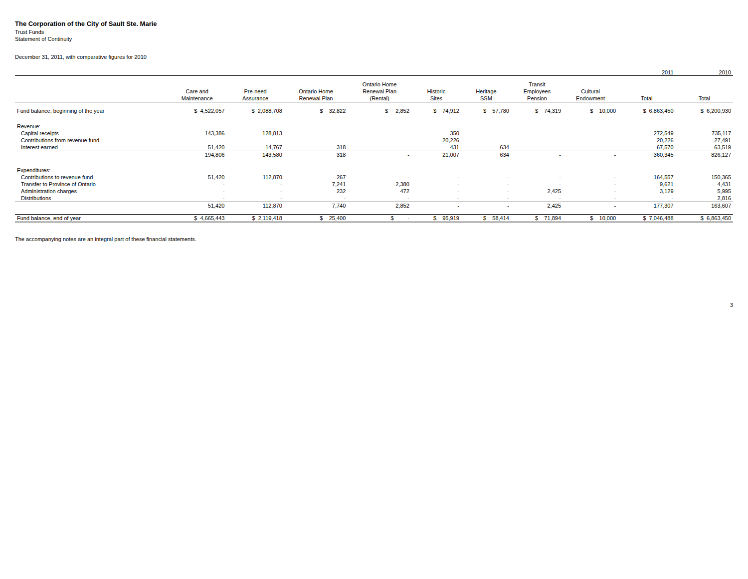The Corporation of the City of Sault Ste. Marie
Trust Funds
Statement of Continuity
December 31, 2011, with comparative figures for 2010
| | | | | | | | | | 2011 | 2010 |
| | | | | Ontario Home | | | Transit | | | |
| | Care and | Pre-need | Ontario Home | Renewal Plan | Historic | Heritage | Employees | Cultural | | |
| | Maintenance | Assurance | Renewal Plan | (Rental) | Sites | SSM | Pension | Endowment | Total | Total |
| Fund balance, beginning of the year | $ 4,522,057 | $ 2,088,708 | $ 32,822 | $ 2,852 | $ 74,912 | $ 57,780 | $ 74,319 | $ 10,000 | $ 6,863,450 | $ 6,200,930 |
| Revenue: | |
| Capital receipts | 143,386 | 128,813 | - | - | 350 | - | - | - | 272,549 | 735,117 |
| Contributions from revenue fund | - | - | - | - | 20,226 | - | - | - | 20,226 | 27,491 |
| Interest earned | 51,420 | 14,767 | 318 | - | 431 | 634 | - | - | 67,570 | 63,519 |
| | 194,806 | 143,580 | 318 | - | 21,007 | 634 | - | - | 360,345 | 826,127 |
| Expenditures: | |
| Contributions to revenue fund | 51,420 | 112,870 | 267 | - | - | - | - | - | 164,557 | 150,365 |
| Transfer to Province of Ontario | - | - | 7,241 | 2,380 | - | - | - | - | 9,621 | 4,431 |
| Administration charges | - | - | 232 | 472 | - | - | 2,425 | - | 3,129 | 5,995 |
| Distributions | - | - | - | - | - | - | - | - | - | 2,816 |
| | 51,420 | 112,870 | 7,740 | 2,852 | - | - | 2,425 | - | 177,307 | 163,607 |
| Fund balance, end of year | $ 4,665,443 | $ 2,119,418 | $ 25,400 | $ - | $ 95,919 | $ 58,414 | $ 71,894 | $ 10,000 | $ 7,046,488 | $ 6,863,450 |
The accompanying notes are an integral part of these financial statements.
3